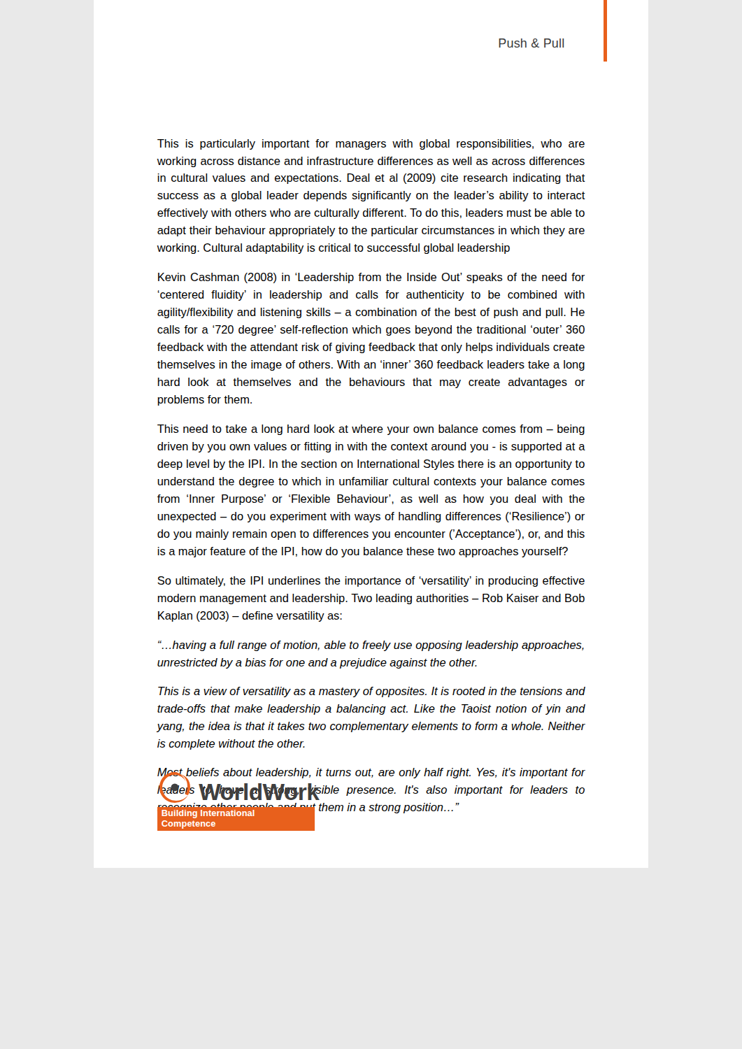Push & Pull
This is particularly important for managers with global responsibilities, who are working across distance and infrastructure differences as well as across differences in cultural values and expectations. Deal et al (2009) cite research indicating that success as a global leader depends significantly on the leader’s ability to interact effectively with others who are culturally different. To do this, leaders must be able to adapt their behaviour appropriately to the particular circumstances in which they are working. Cultural adaptability is critical to successful global leadership
Kevin Cashman (2008) in ‘Leadership from the Inside Out’ speaks of the need for ‘centered fluidity’ in leadership and calls for authenticity to be combined with agility/flexibility and listening skills – a combination of the best of push and pull. He calls for a ‘720 degree’ self-reflection which goes beyond the traditional ‘outer’ 360 feedback with the attendant risk of giving feedback that only helps individuals create themselves in the image of others. With an ‘inner’ 360 feedback leaders take a long hard look at themselves and the behaviours that may create advantages or problems for them.
This need to take a long hard look at where your own balance comes from – being driven by you own values or fitting in with the context around you - is supported at a deep level by the IPI. In the section on International Styles there is an opportunity to understand the degree to which in unfamiliar cultural contexts your balance comes from ‘Inner Purpose’ or ‘Flexible Behaviour’, as well as how you deal with the unexpected – do you experiment with ways of handling differences (‘Resilience’) or do you mainly remain open to differences you encounter (’Acceptance’), or, and this is a major feature of the IPI, how do you balance these two approaches yourself?
So ultimately, the IPI underlines the importance of ‘versatility’ in producing effective modern management and leadership. Two leading authorities – Rob Kaiser and Bob Kaplan (2003) – define versatility as:
“…having a full range of motion, able to freely use opposing leadership approaches, unrestricted by a bias for one and a prejudice against the other.
This is a view of versatility as a mastery of opposites. It is rooted in the tensions and trade-offs that make leadership a balancing act. Like the Taoist notion of yin and yang, the idea is that it takes two complementary elements to form a whole. Neither is complete without the other.
Most beliefs about leadership, it turns out, are only half right. Yes, it's important for leaders to have a strong, visible presence. It's also important for leaders to recognize other people and put them in a strong position…”
WorldWork
Building International Competence